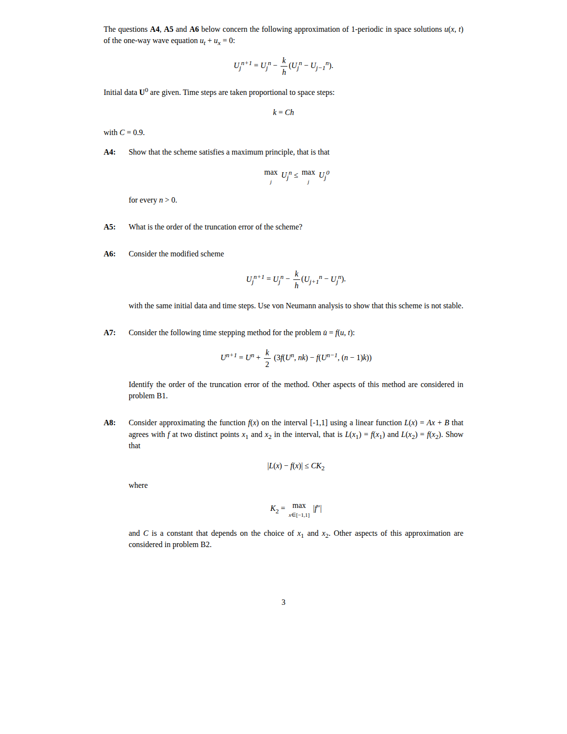The questions A4, A5 and A6 below concern the following approximation of 1-periodic in space solutions u(x, t) of the one-way wave equation ut + ux = 0:
Ujn+1 = Ujn − kh(Ujn − Uj−1n).
Initial data U0 are given. Time steps are taken proportional to space steps:
k = Ch
with C = 0.9.
A4:
Show that the scheme satisfies a maximum principle, that is that
max j Ujn ≤ max j Uj0
for every n > 0.
A5:
What is the order of the truncation error of the scheme?
A6:
Consider the modified scheme
Ujn+1 = Ujn − kh(Uj+1n − Ujn).
with the same initial data and time steps. Use von Neumann analysis to show that this scheme is not stable.
A7:
Consider the following time stepping method for the problem u̇ = f(u, t):
Un+1 = Un + k 2 (3f(Un, nk) − f(Un−1, (n − 1)k))
Identify the order of the truncation error of the method. Other aspects of this method are considered in problem B1.
A8:
Consider approximating the function f(x) on the interval [-1,1] using a linear function L(x) = Ax + B that agrees with f at two distinct points x1 and x2 in the interval, that is L(x1) = f(x1) and L(x2) = f(x2). Show that
|L(x) − f(x)| ≤ CK2
where
K2 = max x∈[−1,1] |f″|
and C is a constant that depends on the choice of x1 and x2. Other aspects of this approximation are considered in problem B2.
3